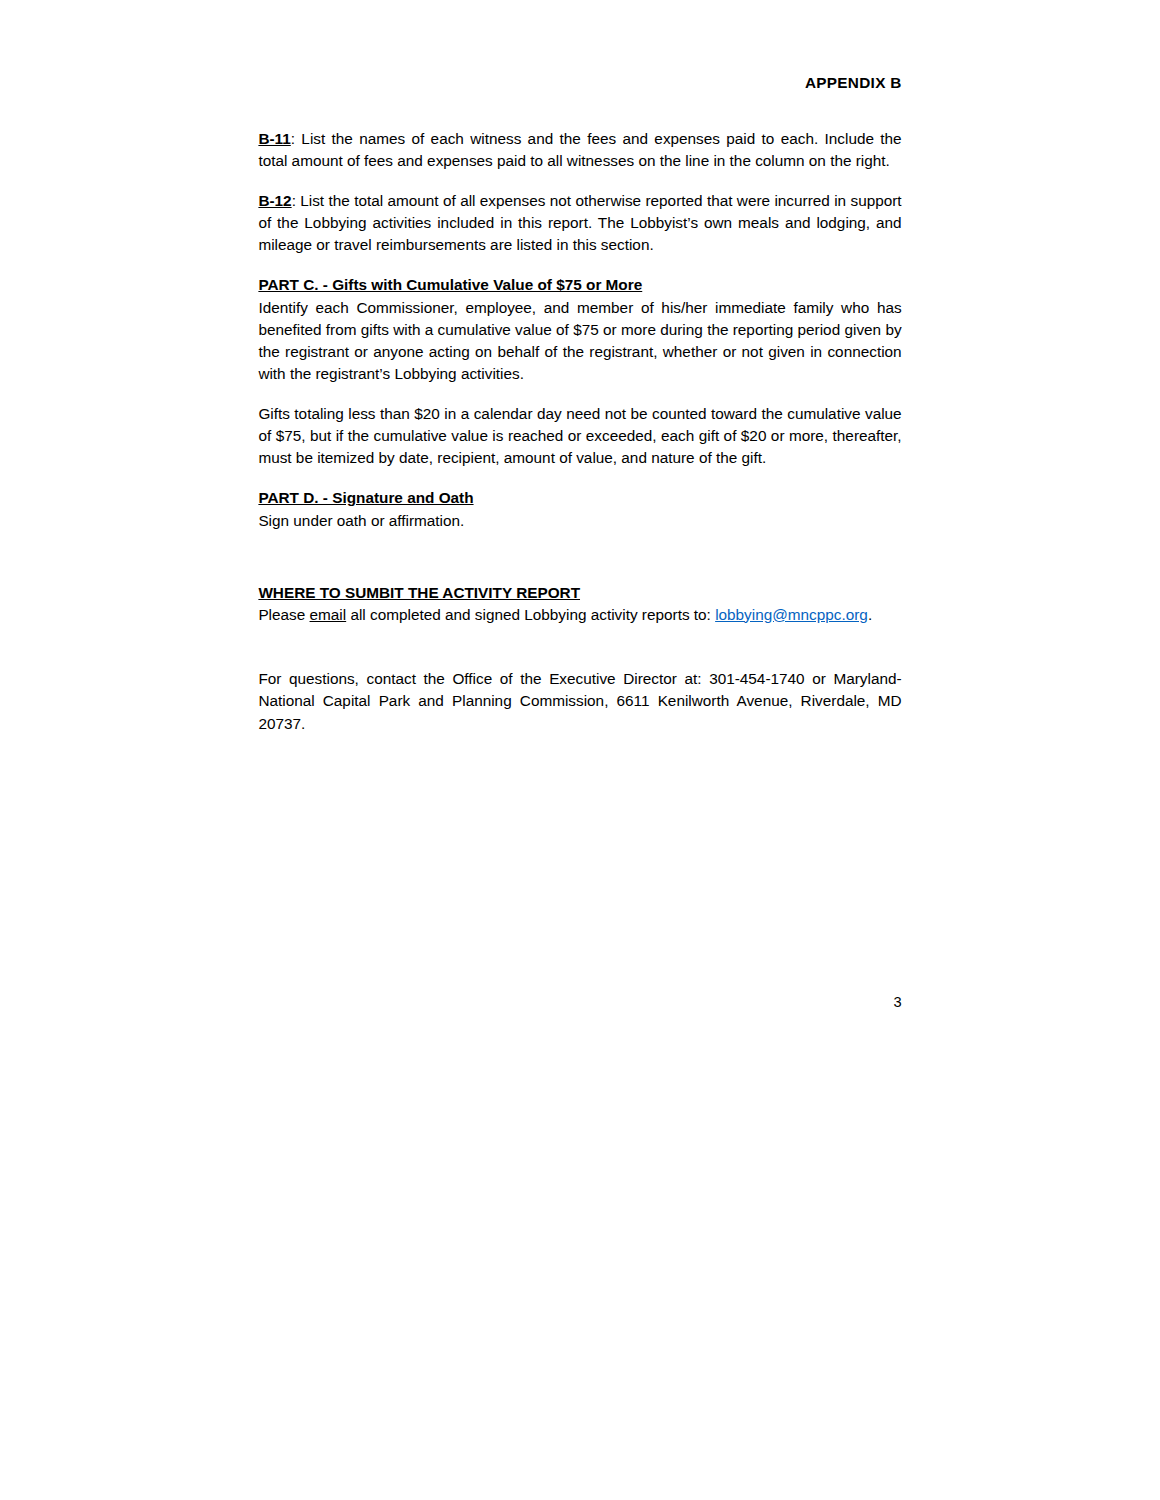APPENDIX B
B-11: List the names of each witness and the fees and expenses paid to each. Include the total amount of fees and expenses paid to all witnesses on the line in the column on the right.
B-12: List the total amount of all expenses not otherwise reported that were incurred in support of the Lobbying activities included in this report. The Lobbyist’s own meals and lodging, and mileage or travel reimbursements are listed in this section.
PART C. - Gifts with Cumulative Value of $75 or More
Identify each Commissioner, employee, and member of his/her immediate family who has benefited from gifts with a cumulative value of $75 or more during the reporting period given by the registrant or anyone acting on behalf of the registrant, whether or not given in connection with the registrant’s Lobbying activities.
Gifts totaling less than $20 in a calendar day need not be counted toward the cumulative value of $75, but if the cumulative value is reached or exceeded, each gift of $20 or more, thereafter, must be itemized by date, recipient, amount of value, and nature of the gift.
PART D. - Signature and Oath
Sign under oath or affirmation.
WHERE TO SUMBIT THE ACTIVITY REPORT
Please email all completed and signed Lobbying activity reports to: lobbying@mncppc.org.
For questions, contact the Office of the Executive Director at: 301-454-1740 or Maryland-National Capital Park and Planning Commission, 6611 Kenilworth Avenue, Riverdale, MD 20737.
3